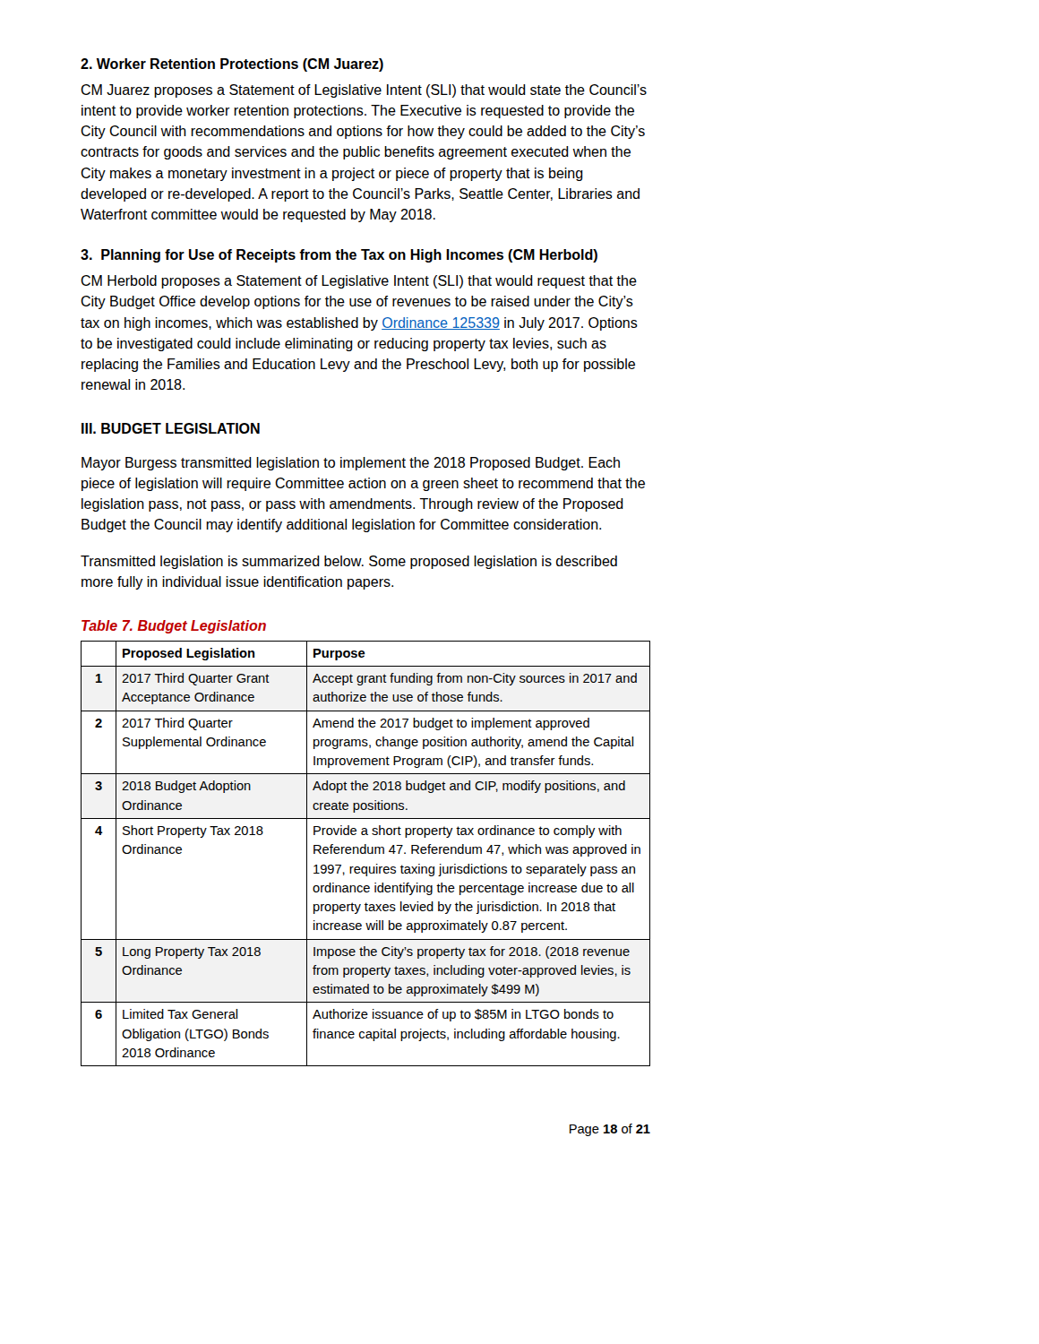2. Worker Retention Protections (CM Juarez)
CM Juarez proposes a Statement of Legislative Intent (SLI) that would state the Council’s intent to provide worker retention protections. The Executive is requested to provide the City Council with recommendations and options for how they could be added to the City’s contracts for goods and services and the public benefits agreement executed when the City makes a monetary investment in a project or piece of property that is being developed or re-developed. A report to the Council’s Parks, Seattle Center, Libraries and Waterfront committee would be requested by May 2018.
3. Planning for Use of Receipts from the Tax on High Incomes (CM Herbold)
CM Herbold proposes a Statement of Legislative Intent (SLI) that would request that the City Budget Office develop options for the use of revenues to be raised under the City’s tax on high incomes, which was established by Ordinance 125339 in July 2017. Options to be investigated could include eliminating or reducing property tax levies, such as replacing the Families and Education Levy and the Preschool Levy, both up for possible renewal in 2018.
III. BUDGET LEGISLATION
Mayor Burgess transmitted legislation to implement the 2018 Proposed Budget. Each piece of legislation will require Committee action on a green sheet to recommend that the legislation pass, not pass, or pass with amendments. Through review of the Proposed Budget the Council may identify additional legislation for Committee consideration.
Transmitted legislation is summarized below. Some proposed legislation is described more fully in individual issue identification papers.
Table 7. Budget Legislation
| | Proposed Legislation | Purpose |
| --- | --- | --- |
| 1 | 2017 Third Quarter Grant Acceptance Ordinance | Accept grant funding from non-City sources in 2017 and authorize the use of those funds. |
| 2 | 2017 Third Quarter Supplemental Ordinance | Amend the 2017 budget to implement approved programs, change position authority, amend the Capital Improvement Program (CIP), and transfer funds. |
| 3 | 2018 Budget Adoption Ordinance | Adopt the 2018 budget and CIP, modify positions, and create positions. |
| 4 | Short Property Tax 2018 Ordinance | Provide a short property tax ordinance to comply with Referendum 47. Referendum 47, which was approved in 1997, requires taxing jurisdictions to separately pass an ordinance identifying the percentage increase due to all property taxes levied by the jurisdiction. In 2018 that increase will be approximately 0.87 percent. |
| 5 | Long Property Tax 2018 Ordinance | Impose the City’s property tax for 2018. (2018 revenue from property taxes, including voter-approved levies, is estimated to be approximately $499 M) |
| 6 | Limited Tax General Obligation (LTGO) Bonds 2018 Ordinance | Authorize issuance of up to $85M in LTGO bonds to finance capital projects, including affordable housing. |
Page 18 of 21